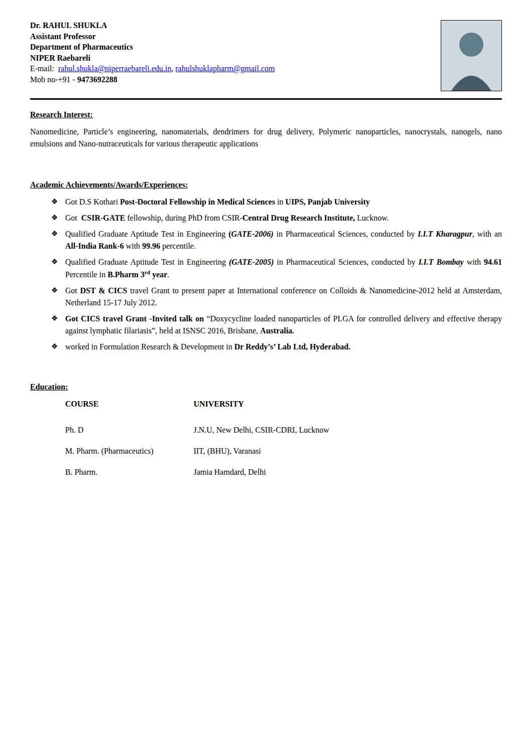Dr. RAHUL SHUKLA Assistant Professor Department of Pharmaceutics NIPER Raebareli
E-mail: rahul.shukla@niperraebareli.edu.in, rahulshuklapharm@gmail.com
Mob no-+91 - 9473692288
Research Interest:
Nanomedicine, Particle’s engineering, nanomaterials, dendrimers for drug delivery, Polymeric nanoparticles, nanocrystals, nanogels, nano emulsions and Nano-nutraceuticals for various therapeutic applications
Academic Achievements/Awards/Experiences:
Got D.S Kothari Post-Doctoral Fellowship in Medical Sciences in UIPS, Panjab University
Got CSIR-GATE fellowship, during PhD from CSIR-Central Drug Research Institute, Lucknow.
Qualified Graduate Aptitude Test in Engineering (GATE-2006) in Pharmaceutical Sciences, conducted by I.I.T Kharagpur, with an All-India Rank-6 with 99.96 percentile.
Qualified Graduate Aptitude Test in Engineering (GATE-2005) in Pharmaceutical Sciences, conducted by I.I.T Bombay with 94.61 Percentile in B.Pharm 3rd year.
Got DST & CICS travel Grant to present paper at International conference on Colloids & Nanomedicine-2012 held at Amsterdam, Netherland 15-17 July 2012.
Got CICS travel Grant -Invited talk on “Doxycycline loaded nanoparticles of PLGA for controlled delivery and effective therapy against lymphatic filariasis”, held at ISNSC 2016, Brisbane, Australia.
worked in Formulation Research & Development in Dr Reddy’s’ Lab Ltd, Hyderabad.
Education:
| COURSE | UNIVERSITY |
| --- | --- |
| Ph. D | J.N.U, New Delhi, CSIR-CDRI, Lucknow |
| M. Pharm. (Pharmaceutics) | IIT, (BHU), Varanasi |
| B. Pharm. | Jamia Hamdard, Delhi |